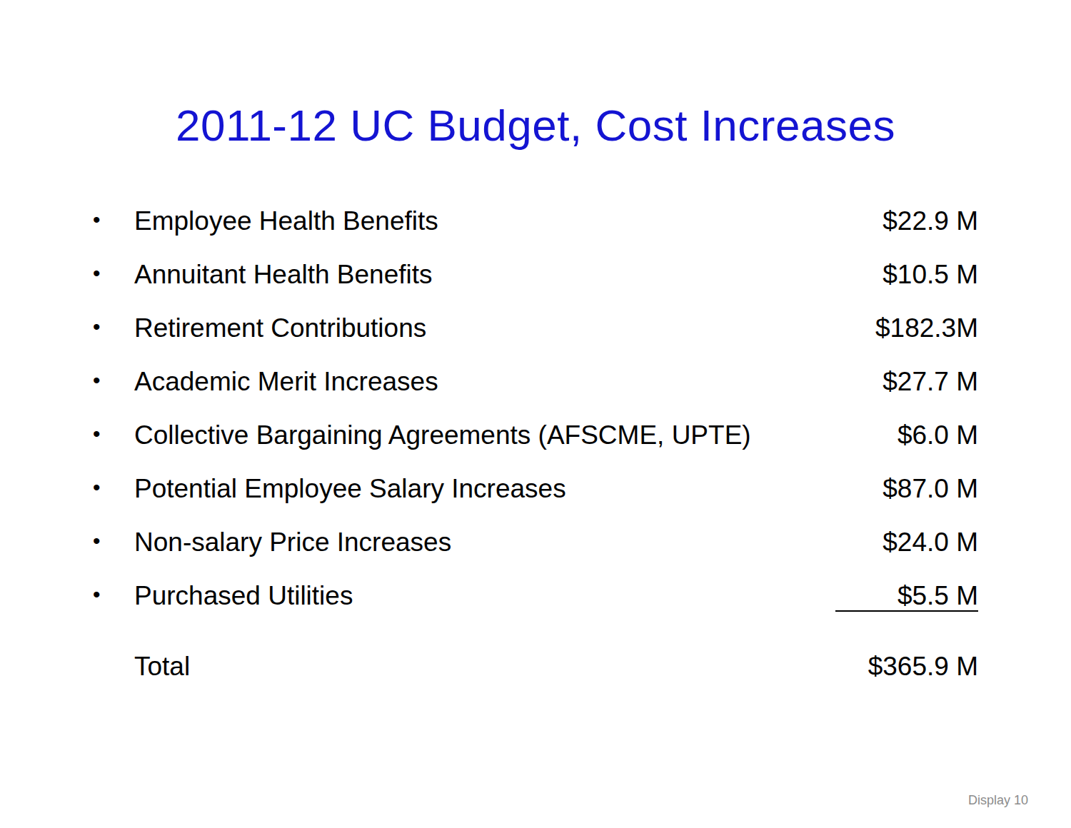2011-12 UC Budget, Cost Increases
• Employee Health Benefits $22.9 M
• Annuitant Health Benefits $10.5 M
• Retirement Contributions $182.3M
• Academic Merit Increases $27.7 M
• Collective Bargaining Agreements (AFSCME, UPTE) $6.0 M
• Potential Employee Salary Increases $87.0 M
• Non-salary Price Increases $24.0 M
• Purchased Utilities $5.5 M
Total $365.9 M
Display 10